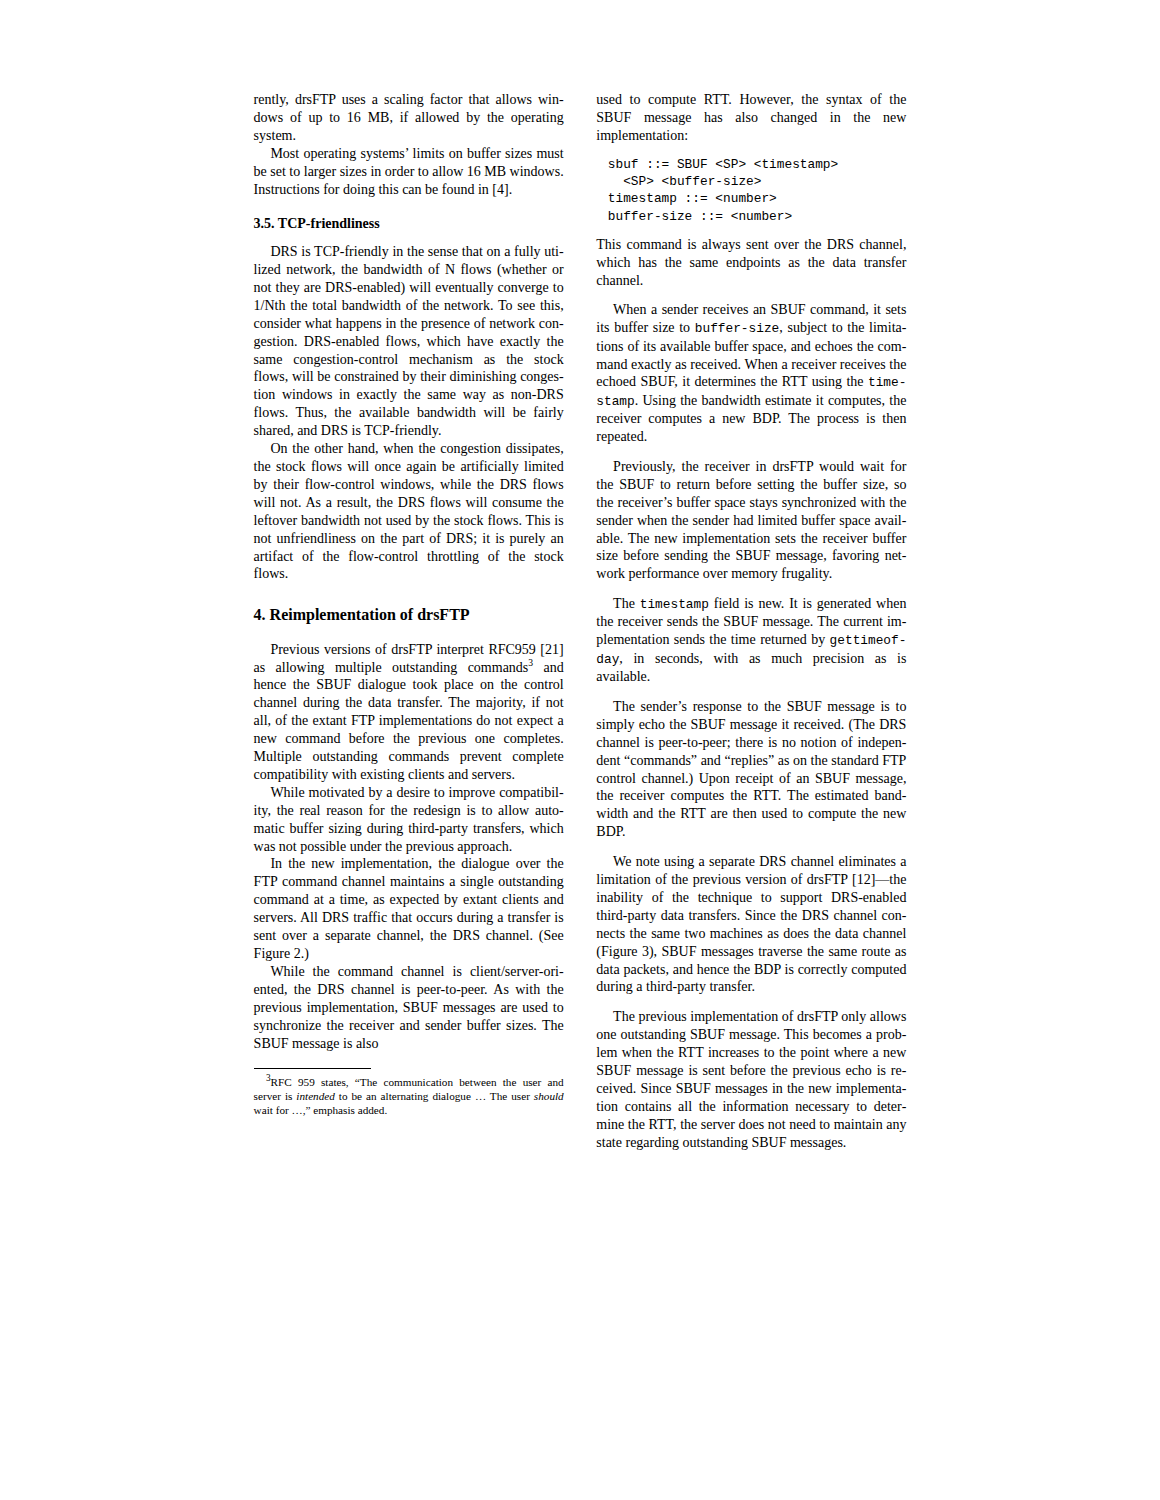rently, drsFTP uses a scaling factor that allows windows of up to 16 MB, if allowed by the operating system.
Most operating systems’ limits on buffer sizes must be set to larger sizes in order to allow 16 MB windows. Instructions for doing this can be found in [4].
3.5. TCP-friendliness
DRS is TCP-friendly in the sense that on a fully utilized network, the bandwidth of N flows (whether or not they are DRS-enabled) will eventually converge to 1/Nth the total bandwidth of the network. To see this, consider what happens in the presence of network congestion. DRS-enabled flows, which have exactly the same congestion-control mechanism as the stock flows, will be constrained by their diminishing congestion windows in exactly the same way as non-DRS flows. Thus, the available bandwidth will be fairly shared, and DRS is TCP-friendly.
On the other hand, when the congestion dissipates, the stock flows will once again be artificially limited by their flow-control windows, while the DRS flows will not. As a result, the DRS flows will consume the leftover bandwidth not used by the stock flows. This is not unfriendliness on the part of DRS; it is purely an artifact of the flow-control throttling of the stock flows.
4. Reimplementation of drsFTP
Previous versions of drsFTP interpret RFC959 [21] as allowing multiple outstanding commands3 and hence the SBUF dialogue took place on the control channel during the data transfer. The majority, if not all, of the extant FTP implementations do not expect a new command before the previous one completes. Multiple outstanding commands prevent complete compatibility with existing clients and servers.
While motivated by a desire to improve compatibility, the real reason for the redesign is to allow automatic buffer sizing during third-party transfers, which was not possible under the previous approach.
In the new implementation, the dialogue over the FTP command channel maintains a single outstanding command at a time, as expected by extant clients and servers. All DRS traffic that occurs during a transfer is sent over a separate channel, the DRS channel. (See Figure 2.)
While the command channel is client/server-oriented, the DRS channel is peer-to-peer. As with the previous implementation, SBUF messages are used to synchronize the receiver and sender buffer sizes. The SBUF message is also
3RFC 959 states, “The communication between the user and server is intended to be an alternating dialogue … The user should wait for …,” emphasis added.
used to compute RTT. However, the syntax of the SBUF message has also changed in the new implementation:
sbuf ::= SBUF <SP> <timestamp>
  <SP> <buffer-size>
timestamp ::= <number>
buffer-size ::= <number>
This command is always sent over the DRS channel, which has the same endpoints as the data transfer channel.
When a sender receives an SBUF command, it sets its buffer size to buffer-size, subject to the limitations of its available buffer space, and echoes the command exactly as received. When a receiver receives the echoed SBUF, it determines the RTT using the timestamp. Using the bandwidth estimate it computes, the receiver computes a new BDP. The process is then repeated.
Previously, the receiver in drsFTP would wait for the SBUF to return before setting the buffer size, so the receiver’s buffer space stays synchronized with the sender when the sender had limited buffer space available. The new implementation sets the receiver buffer size before sending the SBUF message, favoring network performance over memory frugality.
The timestamp field is new. It is generated when the receiver sends the SBUF message. The current implementation sends the time returned by gettimeofday, in seconds, with as much precision as is available.
The sender’s response to the SBUF message is to simply echo the SBUF message it received. (The DRS channel is peer-to-peer; there is no notion of independent “commands” and “replies” as on the standard FTP control channel.) Upon receipt of an SBUF message, the receiver computes the RTT. The estimated bandwidth and the RTT are then used to compute the new BDP.
We note using a separate DRS channel eliminates a limitation of the previous version of drsFTP [12]—the inability of the technique to support DRS-enabled third-party data transfers. Since the DRS channel connects the same two machines as does the data channel (Figure 3), SBUF messages traverse the same route as data packets, and hence the BDP is correctly computed during a third-party transfer.
The previous implementation of drsFTP only allows one outstanding SBUF message. This becomes a problem when the RTT increases to the point where a new SBUF message is sent before the previous echo is received. Since SBUF messages in the new implementation contains all the information necessary to determine the RTT, the server does not need to maintain any state regarding outstanding SBUF messages.